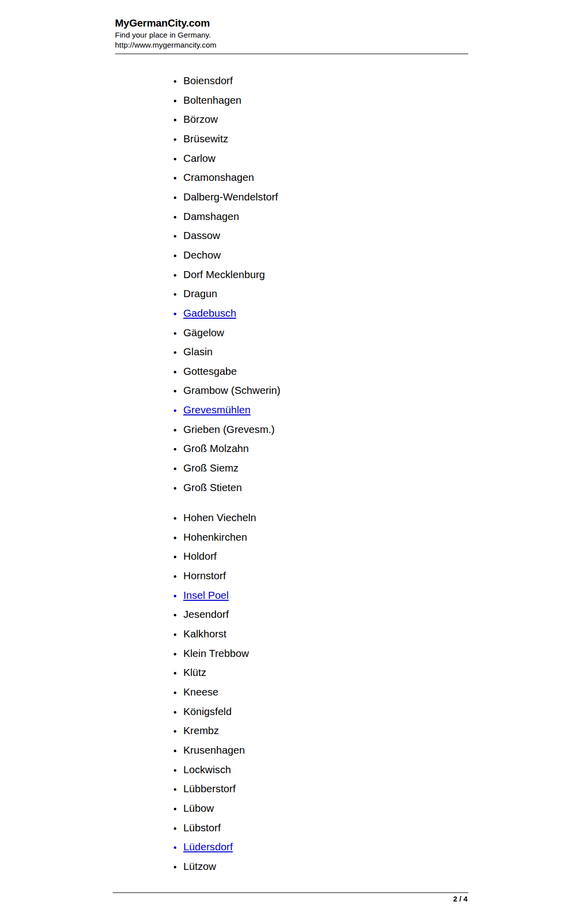MyGermanCity.com
Find your place in Germany.
http://www.mygermancity.com
Boiensdorf
Boltenhagen
Börzow
Brüsewitz
Carlow
Cramonshagen
Dalberg-Wendelstorf
Damshagen
Dassow
Dechow
Dorf Mecklenburg
Dragun
Gadebusch
Gägelow
Glasin
Gottesgabe
Grambow (Schwerin)
Grevesmühlen
Grieben (Grevesm.)
Groß Molzahn
Groß Siemz
Groß Stieten
Hohen Viecheln
Hohenkirchen
Holdorf
Hornstorf
Insel Poel
Jesendorf
Kalkhorst
Klein Trebbow
Klütz
Kneese
Königsfeld
Krembz
Krusenhagen
Lockwisch
Lübberstorf
Lübow
Lübstorf
Lüdersdorf
Lützow
2 / 4